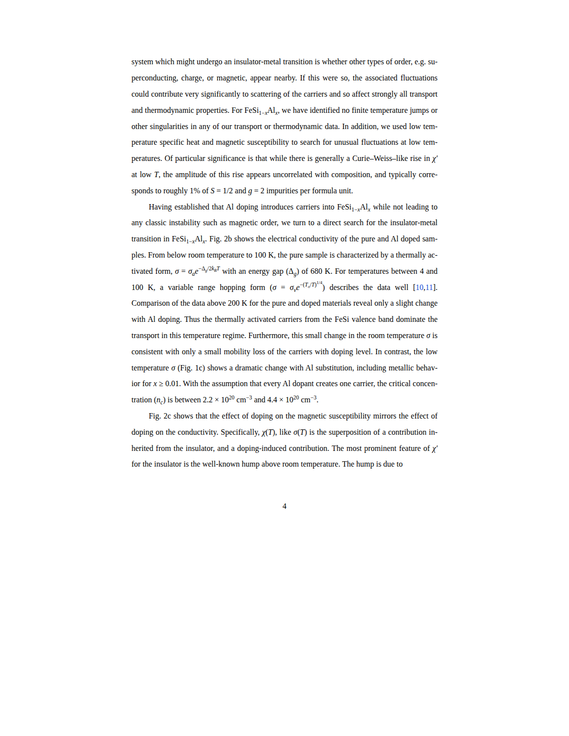system which might undergo an insulator-metal transition is whether other types of order, e.g. superconducting, charge, or magnetic, appear nearby. If this were so, the associated fluctuations could contribute very significantly to scattering of the carriers and so affect strongly all transport and thermodynamic properties. For FeSi1−xAlx, we have identified no finite temperature jumps or other singularities in any of our transport or thermodynamic data. In addition, we used low temperature specific heat and magnetic susceptibility to search for unusual fluctuations at low temperatures. Of particular significance is that while there is generally a Curie–Weiss–like rise in χ′ at low T, the amplitude of this rise appears uncorrelated with composition, and typically corresponds to roughly 1% of S = 1/2 and g = 2 impurities per formula unit.
Having established that Al doping introduces carriers into FeSi1−xAlx while not leading to any classic instability such as magnetic order, we turn to a direct search for the insulator-metal transition in FeSi1−xAlx. Fig. 2b shows the electrical conductivity of the pure and Al doped samples. From below room temperature to 100 K, the pure sample is characterized by a thermally activated form, σ = σae−Δg/2kBT with an energy gap (Δg) of 680 K. For temperatures between 4 and 100 K, a variable range hopping form (σ = σve−(To/T)1/4) describes the data well [10,11]. Comparison of the data above 200 K for the pure and doped materials reveal only a slight change with Al doping. Thus the thermally activated carriers from the FeSi valence band dominate the transport in this temperature regime. Furthermore, this small change in the room temperature σ is consistent with only a small mobility loss of the carriers with doping level. In contrast, the low temperature σ (Fig. 1c) shows a dramatic change with Al substitution, including metallic behavior for x ≥ 0.01. With the assumption that every Al dopant creates one carrier, the critical concentration (nc) is between 2.2 × 1020 cm−3 and 4.4 × 1020 cm−3.
Fig. 2c shows that the effect of doping on the magnetic susceptibility mirrors the effect of doping on the conductivity. Specifically, χ(T), like σ(T) is the superposition of a contribution inherited from the insulator, and a doping-induced contribution. The most prominent feature of χ′ for the insulator is the well-known hump above room temperature. The hump is due to
4